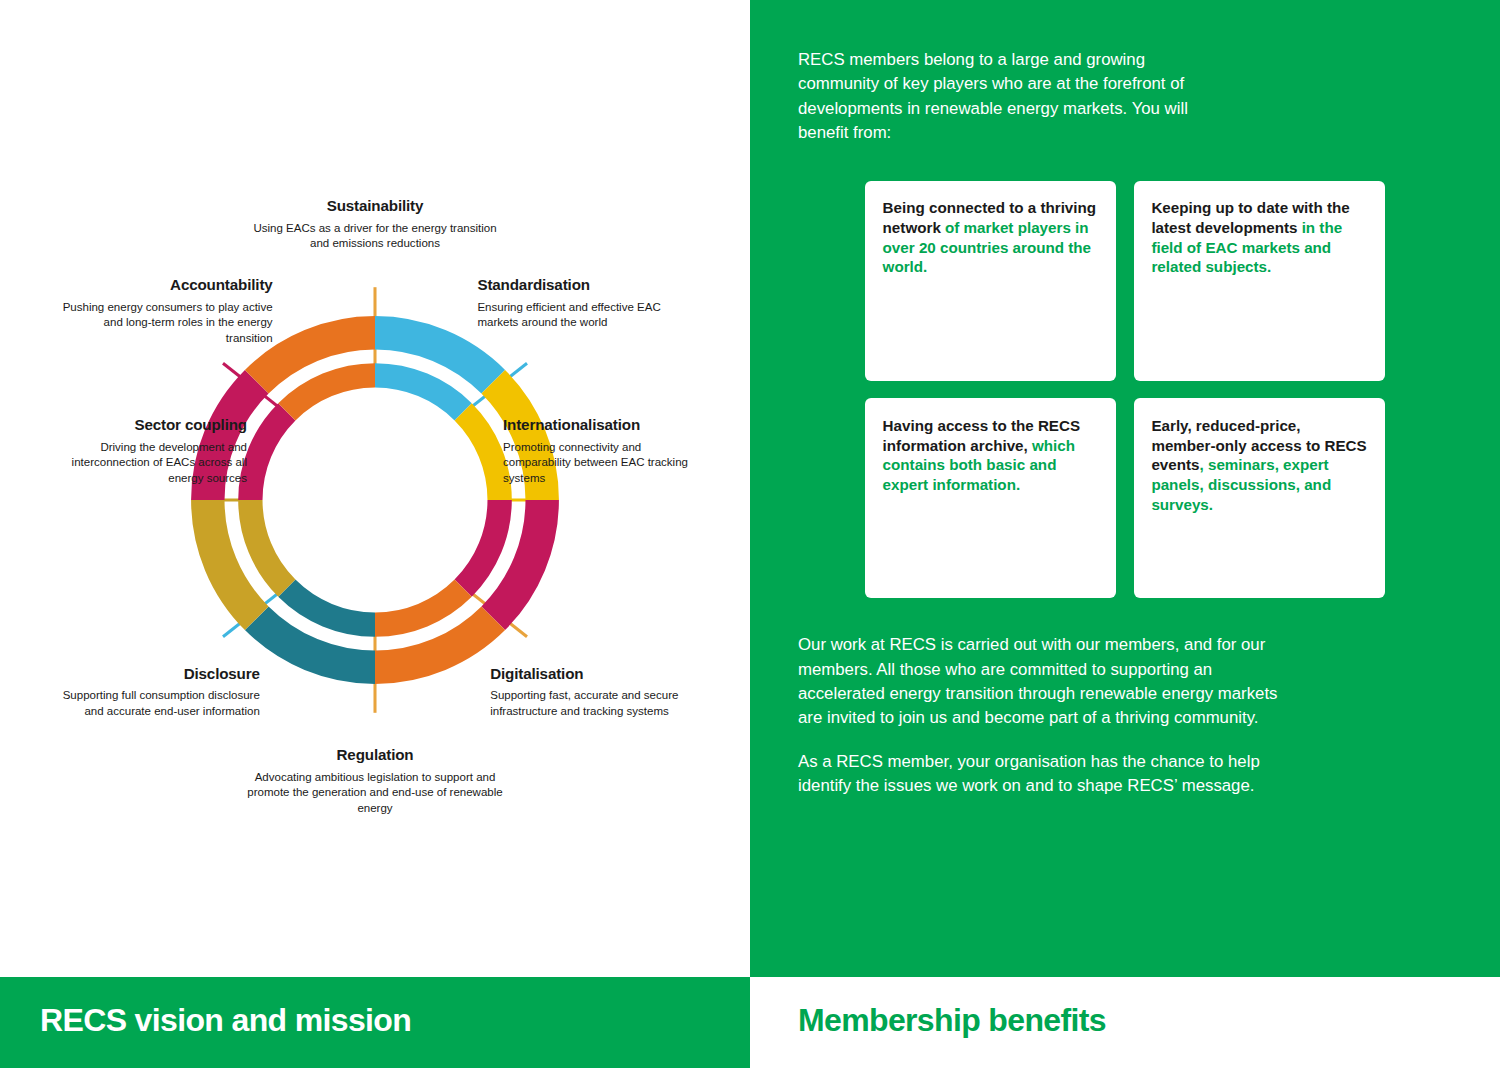Sustainability
Using EACs as a driver for the energy transition and emissions reductions
Standardisation
Ensuring efficient and effective EAC markets around the world
Internationalisation
Promoting connectivity and comparability between EAC tracking systems
Digitalisation
Supporting fast, accurate and secure infrastructure and tracking systems
Regulation
Advocating ambitious legislation to support and promote the generation and end-use of renewable energy
Disclosure
Supporting full consumption disclosure and accurate end-user information
Sector coupling
Driving the development and interconnection of EACs across all energy sources
Accountability
Pushing energy consumers to play active and long-term roles in the energy transition
RECS vision and mission
RECS members belong to a large and growing community of key players who are at the forefront of developments in renewable energy markets. You will benefit from:
Being connected to a thriving network of market players in over 20 countries around the world.
Keeping up to date with the latest developments in the field of EAC markets and related subjects.
Having access to the RECS information archive, which contains both basic and expert information.
Early, reduced-price, member-only access to RECS events, seminars, expert panels, discussions, and surveys.
Our work at RECS is carried out with our members, and for our members. All those who are committed to supporting an accelerated energy transition through renewable energy markets are invited to join us and become part of a thriving community.
As a RECS member, your organisation has the chance to help identify the issues we work on and to shape RECS’ message.
Membership benefits